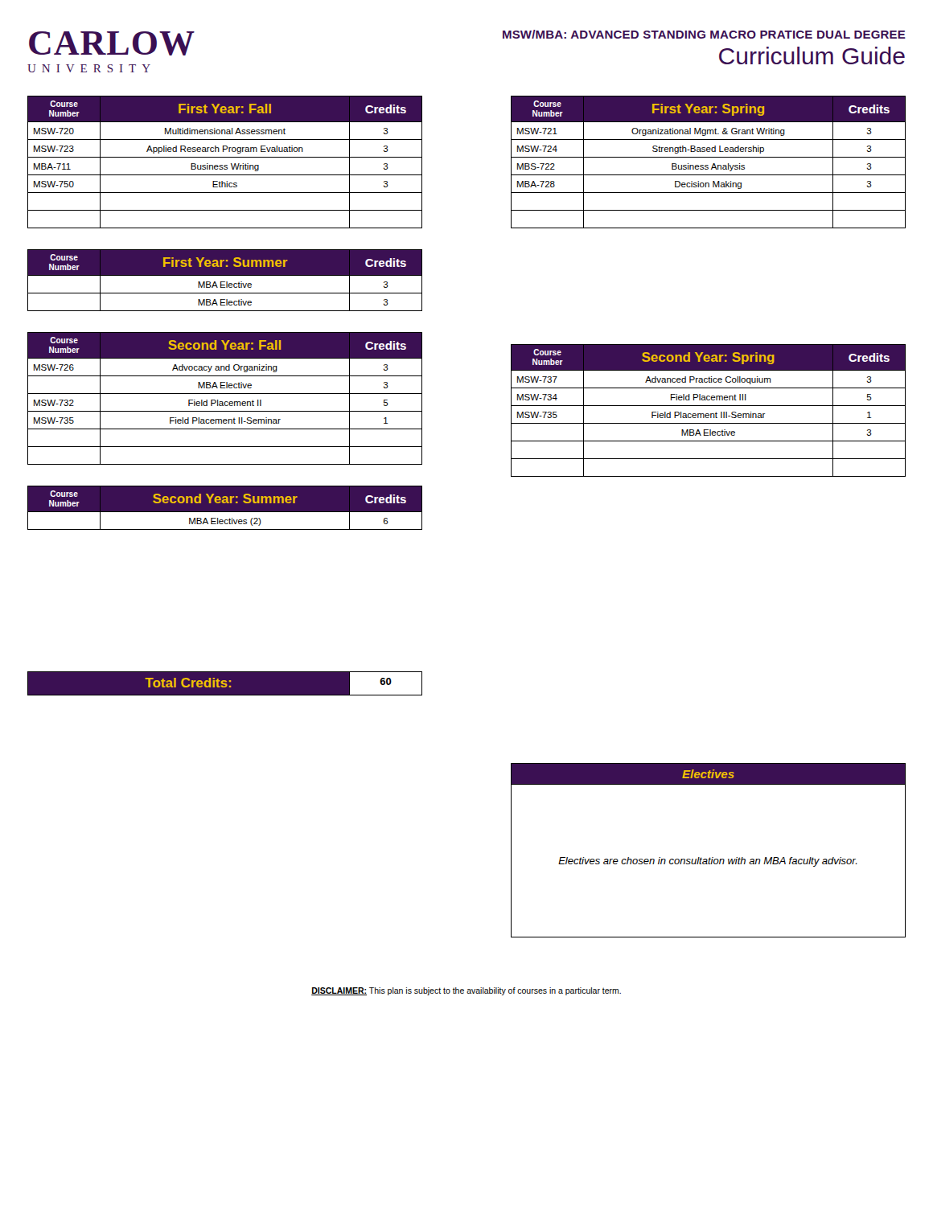CARLOW
UNIVERSITY
MSW/MBA: ADVANCED STANDING MACRO PRATICE DUAL DEGREE
Curriculum Guide
| Course Number | First Year: Fall | Credits |
| --- | --- | --- |
| MSW-720 | Multidimensional Assessment | 3 |
| MSW-723 | Applied Research Program Evaluation | 3 |
| MBA-711 | Business Writing | 3 |
| MSW-750 | Ethics | 3 |
| Course Number | First Year: Summer | Credits |
| --- | --- | --- |
| | MBA Elective | 3 |
| | MBA Elective | 3 |
| Course Number | Second Year: Fall | Credits |
| --- | --- | --- |
| MSW-726 | Advocacy and Organizing | 3 |
| | MBA Elective | 3 |
| MSW-732 | Field Placement II | 5 |
| MSW-735 | Field Placement II-Seminar | 1 |
| Course Number | Second Year: Summer | Credits |
| --- | --- | --- |
| | MBA Electives (2) | 6 |
Total Credits:
60
| Course Number | First Year: Spring | Credits |
| --- | --- | --- |
| MSW-721 | Organizational Mgmt. & Grant Writing | 3 |
| MSW-724 | Strength-Based Leadership | 3 |
| MBS-722 | Business Analysis | 3 |
| MBA-728 | Decision Making | 3 |
| Course Number | Second Year: Spring | Credits |
| --- | --- | --- |
| MSW-737 | Advanced Practice Colloquium | 3 |
| MSW-734 | Field Placement III | 5 |
| MSW-735 | Field Placement III-Seminar | 1 |
| | MBA Elective | 3 |
Electives
Electives are chosen in consultation with an MBA faculty advisor.
DISCLAIMER: This plan is subject to the availability of courses in a particular term.